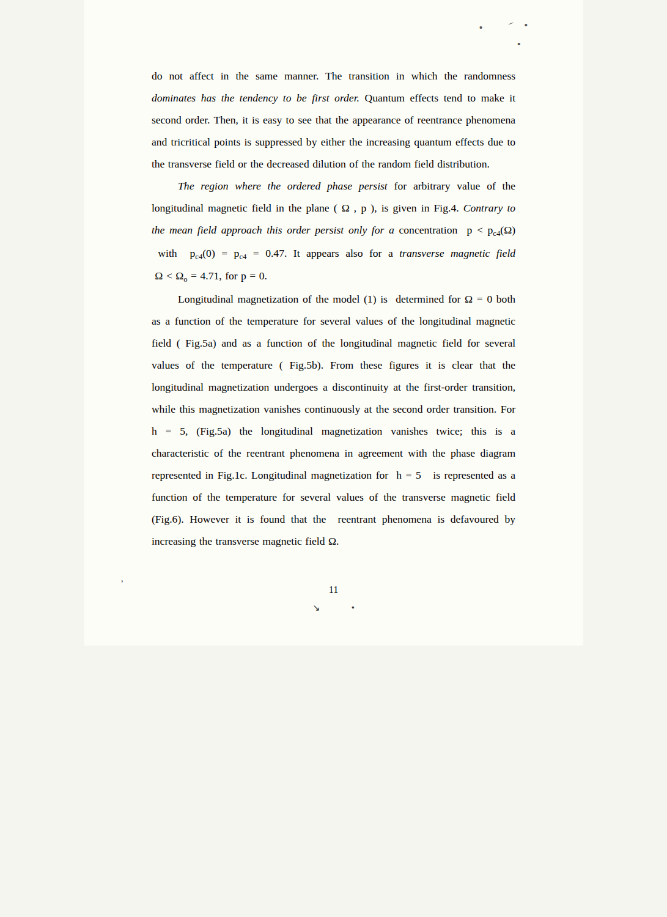• − • •
do not affect in the same manner. The transition in which the randomness dominates has the tendency to be first order. Quantum effects tend to make it second order. Then, it is easy to see that the appearance of reentrance phenomena and tricritical points is suppressed by either the increasing quantum effects due to the transverse field or the decreased dilution of the random field distribution.
The region where the ordered phase persist for arbitrary value of the longitudinal magnetic field in the plane ( Ω , p ), is given in Fig.4. Contrary to the mean field approach this order persist only for a concentration p < pc4(Ω) with pc4(0) = pc4 = 0.47. It appears also for a transverse magnetic field Ω < Ωo = 4.71, for p = 0.
Longitudinal magnetization of the model (1) is determined for Ω = 0 both as a function of the temperature for several values of the longitudinal magnetic field ( Fig.5a) and as a function of the longitudinal magnetic field for several values of the temperature ( Fig.5b). From these figures it is clear that the longitudinal magnetization undergoes a discontinuity at the first-order transition, while this magnetization vanishes continuously at the second order transition. For h = 5, (Fig.5a) the longitudinal magnetization vanishes twice; this is a characteristic of the reentrant phenomena in agreement with the phase diagram represented in Fig.1c. Longitudinal magnetization for h = 5 is represented as a function of the temperature for several values of the transverse magnetic field (Fig.6). However it is found that the reentrant phenomena is defavoured by increasing the transverse magnetic field Ω.
,
11 ↘ •